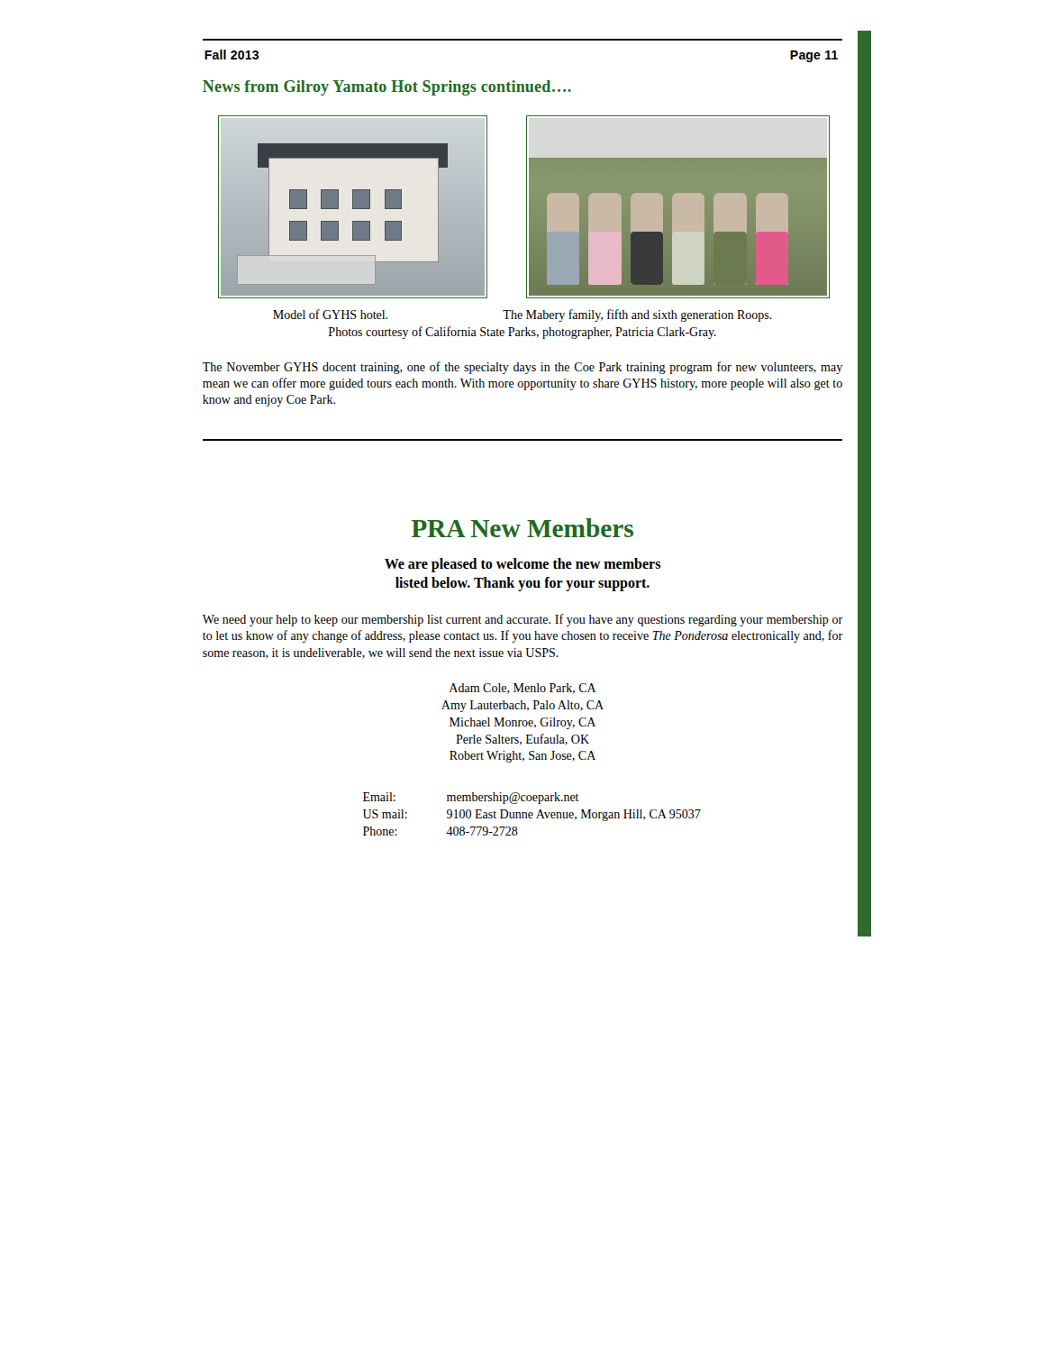Fall 2013
Page 11
News from Gilroy Yamato Hot Springs continued….
Model of GYHS hotel.
The Mabery family, fifth and sixth generation Roops.
Photos courtesy of California State Parks, photographer, Patricia Clark-Gray.
The November GYHS docent training, one of the specialty days in the Coe Park training program for new volunteers, may mean we can offer more guided tours each month. With more opportunity to share GYHS history, more people will also get to know and enjoy Coe Park.
PRA New Members
We are pleased to welcome the new members
listed below. Thank you for your support.
We need your help to keep our membership list current and accurate. If you have any questions regarding your membership or to let us know of any change of address, please contact us. If you have chosen to receive The Ponderosa electronically and, for some reason, it is undeliverable, we will send the next issue via USPS.
Adam Cole, Menlo Park, CA
Amy Lauterbach, Palo Alto, CA
Michael Monroe, Gilroy, CA
Perle Salters, Eufaula, OK
Robert Wright, San Jose, CA
| Email: | membership@coepark.net |
| US mail: | 9100 East Dunne Avenue, Morgan Hill, CA 95037 |
| Phone: | 408-779-2728 |